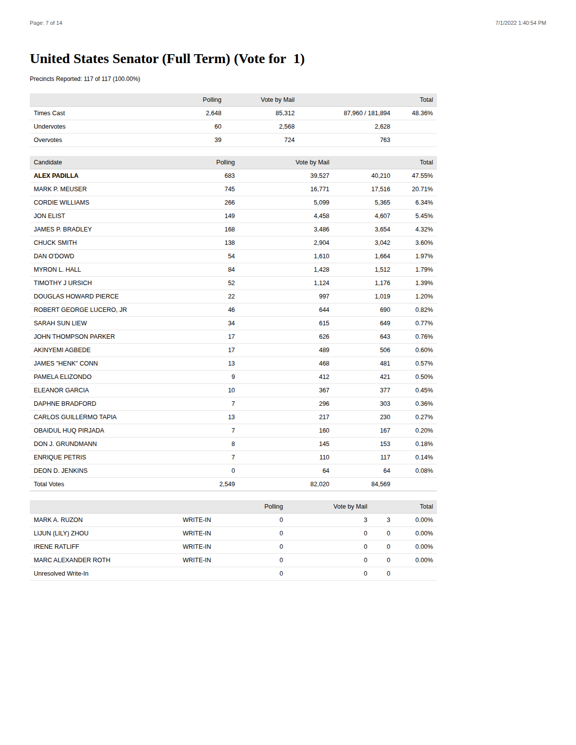Page: 7 of 14 7/1/2022 1:40:54 PM
United States Senator (Full Term) (Vote for 1)
Precincts Reported: 117 of 117 (100.00%)
| | Polling | Vote by Mail | Total |
| --- | --- | --- | --- |
| Times Cast | 2,648 | 85,312 | 87,960 / 181,894 | 48.36% |
| Undervotes | 60 | 2,568 | 2,628 | |
| Overvotes | 39 | 724 | 763 | |
| Candidate | Polling | Vote by Mail | Total |
| --- | --- | --- | --- |
| ALEX PADILLA | 683 | 39,527 | 40,210 | 47.55% |
| MARK P. MEUSER | 745 | 16,771 | 17,516 | 20.71% |
| CORDIE WILLIAMS | 266 | 5,099 | 5,365 | 6.34% |
| JON ELIST | 149 | 4,458 | 4,607 | 5.45% |
| JAMES P. BRADLEY | 168 | 3,486 | 3,654 | 4.32% |
| CHUCK SMITH | 138 | 2,904 | 3,042 | 3.60% |
| DAN O'DOWD | 54 | 1,610 | 1,664 | 1.97% |
| MYRON L. HALL | 84 | 1,428 | 1,512 | 1.79% |
| TIMOTHY J URSICH | 52 | 1,124 | 1,176 | 1.39% |
| DOUGLAS HOWARD PIERCE | 22 | 997 | 1,019 | 1.20% |
| ROBERT GEORGE LUCERO, JR | 46 | 644 | 690 | 0.82% |
| SARAH SUN LIEW | 34 | 615 | 649 | 0.77% |
| JOHN THOMPSON PARKER | 17 | 626 | 643 | 0.76% |
| AKINYEMI AGBEDE | 17 | 489 | 506 | 0.60% |
| JAMES "HENK" CONN | 13 | 468 | 481 | 0.57% |
| PAMELA ELIZONDO | 9 | 412 | 421 | 0.50% |
| ELEANOR GARCIA | 10 | 367 | 377 | 0.45% |
| DAPHNE BRADFORD | 7 | 296 | 303 | 0.36% |
| CARLOS GUILLERMO TAPIA | 13 | 217 | 230 | 0.27% |
| OBAIDUL HUQ PIRJADA | 7 | 160 | 167 | 0.20% |
| DON J. GRUNDMANN | 8 | 145 | 153 | 0.18% |
| ENRIQUE PETRIS | 7 | 110 | 117 | 0.14% |
| DEON D. JENKINS | 0 | 64 | 64 | 0.08% |
| Total Votes | 2,549 | 82,020 | 84,569 | |
| | | Polling | Vote by Mail | Total |
| --- | --- | --- | --- | --- |
| MARK A. RUZON | WRITE-IN | 0 | 3 | 3 | 0.00% |
| LIJUN (LILY) ZHOU | WRITE-IN | 0 | 0 | 0 | 0.00% |
| IRENE RATLIFF | WRITE-IN | 0 | 0 | 0 | 0.00% |
| MARC ALEXANDER ROTH | WRITE-IN | 0 | 0 | 0 | 0.00% |
| Unresolved Write-In | | 0 | 0 | 0 | |